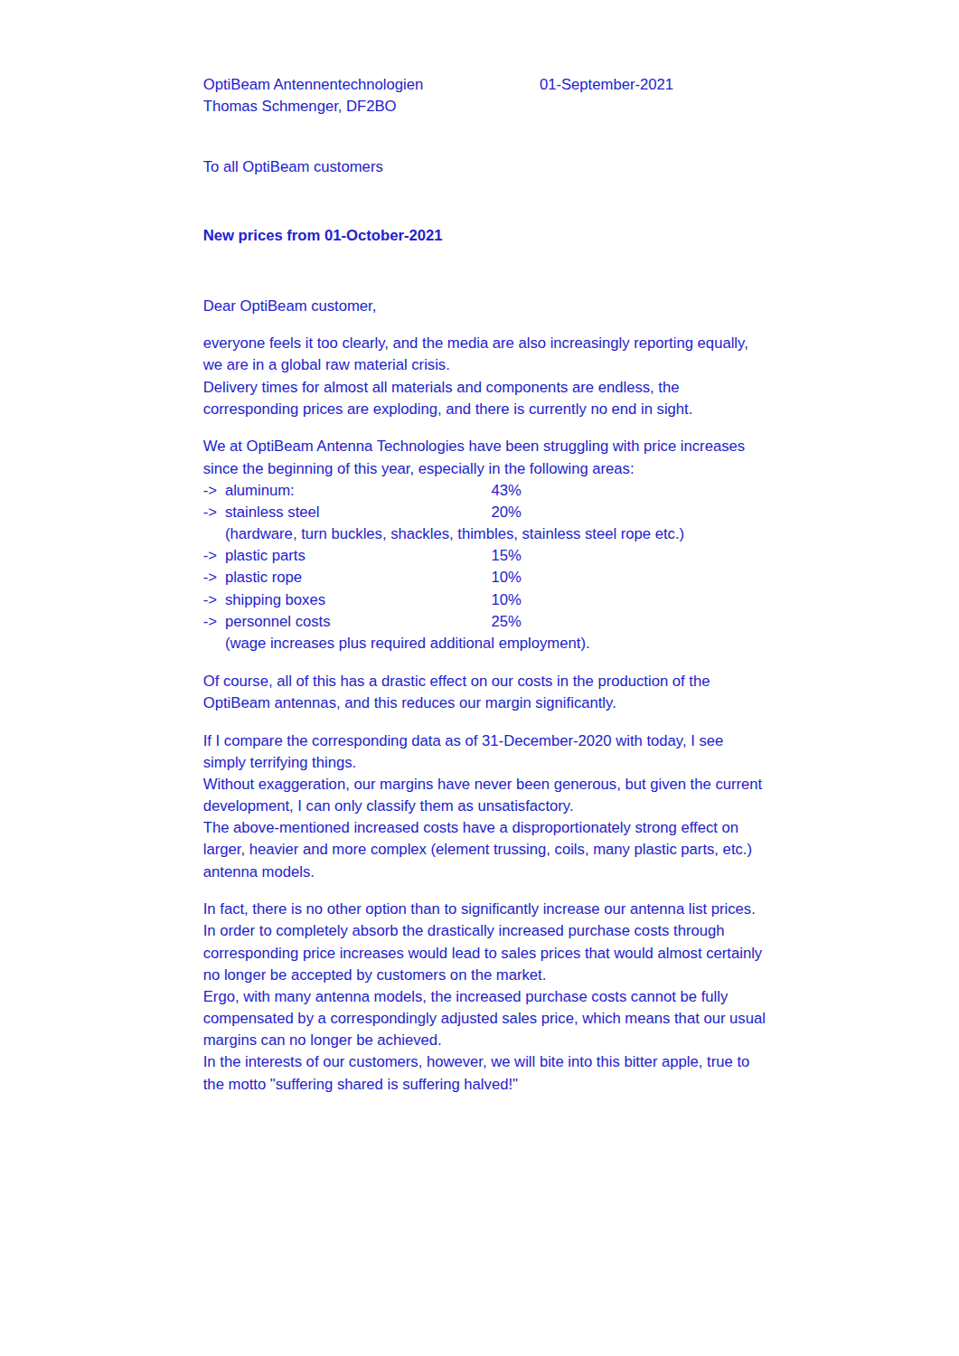OptiBeam Antennentechnologien
Thomas Schmenger, DF2BO
01-September-2021
To all OptiBeam customers
New prices from 01-October-2021
Dear OptiBeam customer,
everyone feels it too clearly, and the media are also increasingly reporting equally, we are in a global raw material crisis.
Delivery times for almost all materials and components are endless, the corresponding prices are exploding, and there is currently no end in sight.
We at OptiBeam Antenna Technologies have been struggling with price increases since the beginning of this year, especially in the following areas:
| -> aluminum: | 43% |
| -> stainless steel | 20% |
| (hardware, turn buckles, shackles, thimbles, stainless steel rope etc.) |
| -> plastic parts | 15% |
| -> plastic rope | 10% |
| -> shipping boxes | 10% |
| -> personnel costs | 25% |
| (wage increases plus required additional employment). |
Of course, all of this has a drastic effect on our costs in the production of the OptiBeam antennas, and this reduces our margin significantly.
If I compare the corresponding data as of 31-December-2020 with today, I see simply terrifying things.
Without exaggeration, our margins have never been generous, but given the current development, I can only classify them as unsatisfactory.
The above-mentioned increased costs have a disproportionately strong effect on larger, heavier and more complex (element trussing, coils, many plastic parts, etc.) antenna models.
In fact, there is no other option than to significantly increase our antenna list prices.
In order to completely absorb the drastically increased purchase costs through corresponding price increases would lead to sales prices that would almost certainly no longer be accepted by customers on the market.
Ergo, with many antenna models, the increased purchase costs cannot be fully compensated by a correspondingly adjusted sales price, which means that our usual margins can no longer be achieved.
In the interests of our customers, however, we will bite into this bitter apple, true to the motto "suffering shared is suffering halved!"